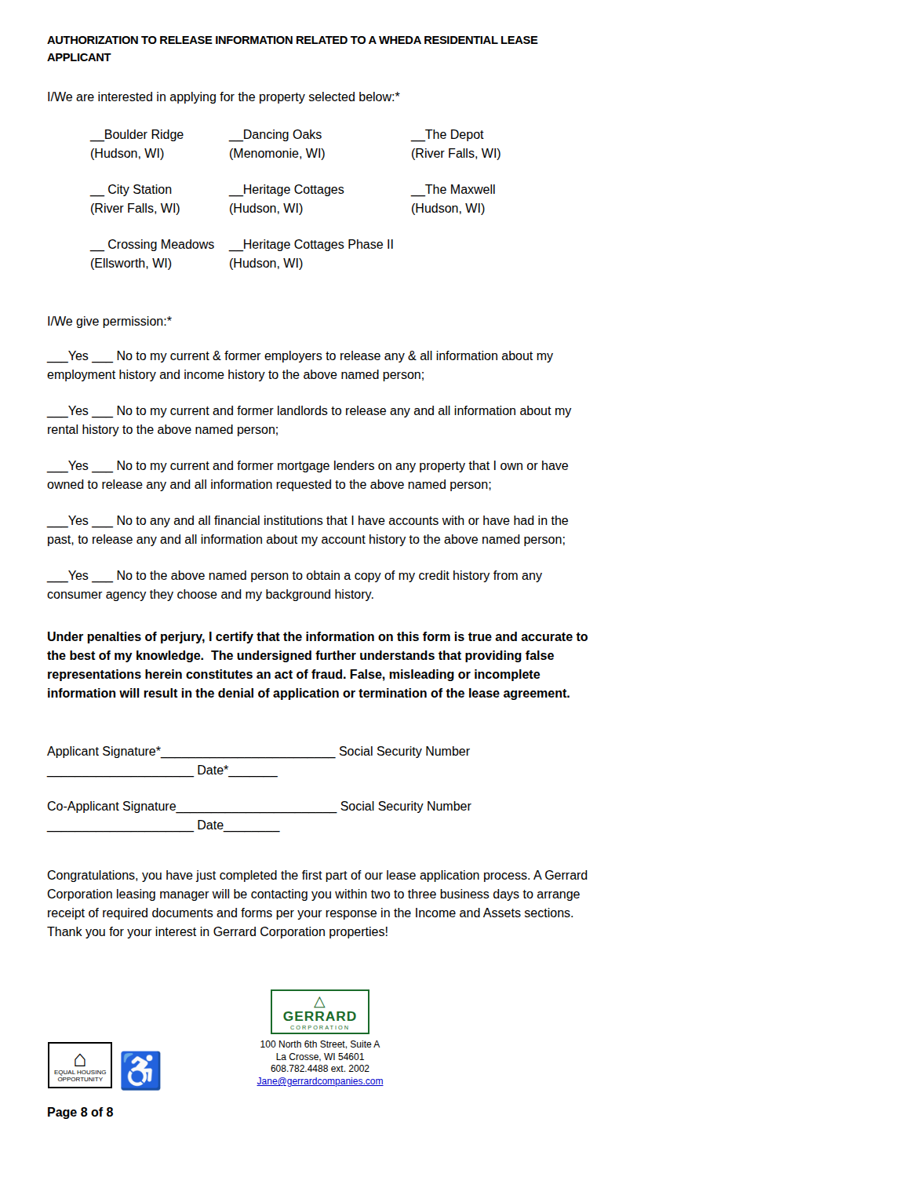AUTHORIZATION TO RELEASE INFORMATION RELATED TO A WHEDA RESIDENTIAL LEASE APPLICANT
I/We are interested in applying for the property selected below:*
| __Boulder Ridge (Hudson, WI) | __Dancing Oaks (Menomonie, WI) | __The Depot (River Falls, WI) |
| __ City Station (River Falls, WI) | __Heritage Cottages (Hudson, WI) | __The Maxwell (Hudson, WI) |
| __ Crossing Meadows (Ellsworth, WI) | __Heritage Cottages Phase II (Hudson, WI) | |
I/We give permission:*
___Yes ___ No to my current & former employers to release any & all information about my employment history and income history to the above named person;
___Yes ___ No to my current and former landlords to release any and all information about my rental history to the above named person;
___Yes ___ No to my current and former mortgage lenders on any property that I own or have owned to release any and all information requested to the above named person;
___Yes ___ No to any and all financial institutions that I have accounts with or have had in the past, to release any and all information about my account history to the above named person;
___Yes ___ No to the above named person to obtain a copy of my credit history from any consumer agency they choose and my background history.
Under penalties of perjury, I certify that the information on this form is true and accurate to the best of my knowledge. The undersigned further understands that providing false representations herein constitutes an act of fraud. False, misleading or incomplete information will result in the denial of application or termination of the lease agreement.
Applicant Signature*_________________________ Social Security Number _____________________ Date*_______
Co-Applicant Signature_______________________ Social Security Number _____________________ Date________
Congratulations, you have just completed the first part of our lease application process. A Gerrard Corporation leasing manager will be contacting you within two to three business days to arrange receipt of required documents and forms per your response in the Income and Assets sections.
Thank you for your interest in Gerrard Corporation properties!
| ⌂ EQUAL HOUSING OPPORTUNITY ♿ | △ GERRARD CORPORATION 100 North 6th Street, Suite A La Crosse, WI 54601 608.782.4488 ext. 2002 Jane@gerrardcompanies.com | |
Page 8 of 8